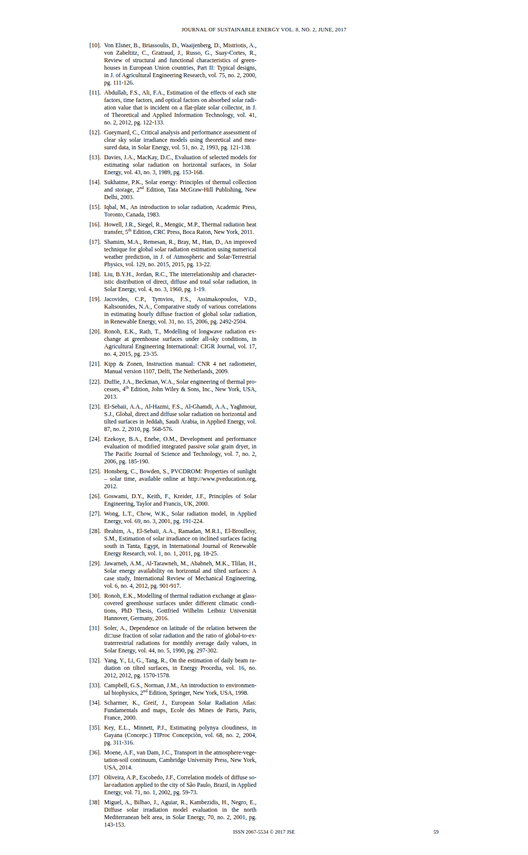JOURNAL OF SUSTAINABLE ENERGY VOL. 8, NO. 2, JUNE, 2017
[10]. Von Elsner, B., Briassoulis, D., Waaijenberg, D., Mistriotis, A., von Zabeltitz, C., Gratraud, J., Russo, G., Suay-Cortes, R., Review of structural and functional characteristics of greenhouses in European Union countries, Part II: Typical designs, in J. of Agricultural Engineering Research, vol. 75, no. 2, 2000, pg. 111-126.
[11]. Abdullah, F.S., Ali, F.A., Estimation of the effects of each site factors, time factors, and optical factors on absorbed solar radiation value that is incident on a flat-plate solar collector, in J. of Theoretical and Applied Information Technology, vol. 41, no. 2, 2012, pg. 122-133.
[12]. Gueymard, C., Critical analysis and performance assessment of clear sky solar irradiance models using theoretical and measured data, in Solar Energy, vol. 51, no. 2, 1993, pg. 121-138.
[13]. Davies, J.A., MacKay, D.C., Evaluation of selected models for estimating solar radiation on horizontal surfaces, in Solar Energy, vol. 43, no. 3, 1989, pg. 153-168.
[14]. Sukhatme, P.K., Solar energy: Principles of thermal collection and storage, 2nd Edition, Tata McGraw-Hill Publishing, New Delhi, 2003.
[15]. Iqbal, M., An introduction to solar radiation, Academic Press, Toronto, Canada, 1983.
[16]. Howell, J.R., Siegel, R., Mengüc, M.P., Thermal radiation heat transfer, 5th Edition, CRC Press, Boca Raton, New York, 2011.
[17]. Shamim, M.A., Remesan, R., Bray, M., Han, D., An improved technique for global solar radiation estimation using numerical weather prediction, in J. of Atmospheric and Solar-Terrestrial Physics, vol. 129, no. 2015, 2015, pg. 13-22.
[18]. Liu, B.Y.H., Jordan, R.C., The interrelationship and characteristic distribution of direct, diffuse and total solar radiation, in Solar Energy, vol. 4, no. 3, 1960, pg. 1-19.
[19]. Jacovides, C.P., Tymvios, F.S., Assimakopoulos, V.D., Kaltsounides, N.A., Comparative study of various correlations in estimating hourly diffuse fraction of global solar radiation, in Renewable Energy, vol. 31, no. 15, 2006, pg. 2492-2504.
[20]. Ronoh, E.K., Rath, T., Modelling of longwave radiation exchange at greenhouse surfaces under all-sky conditions, in Agricultural Engineering International: CIGR Journal, vol. 17, no. 4, 2015, pg. 23-35.
[21]. Kipp & Zonen, Instruction manual: CNR 4 net radiometer, Manual version 1107, Delft, The Netherlands, 2009.
[22]. Duffie, J.A., Beckman, W.A., Solar engineering of thermal processes, 4th Edition, John Wiley & Sons, Inc., New York, USA, 2013.
[23]. El-Sebaii, A.A., Al-Hazmi, F.S., Al-Ghamdi, A.A., Yaghmour, S.J., Global, direct and diffuse solar radiation on horizontal and tilted surfaces in Jeddah, Saudi Arabia, in Applied Energy, vol. 87, no. 2, 2010, pg. 568-576.
[24]. Ezekoye, B.A., Enebe, O.M., Development and performance evaluation of modified integrated passive solar grain dryer, in The Pacific Journal of Science and Technology, vol. 7, no. 2, 2006, pg. 185-190.
[25]. Honsberg, C., Bowden, S., PVCDROM: Properties of sunlight – solar time, available online at http://www.pveducation.org, 2012.
[26]. Goswami, D.Y., Keith, F., Kreider, J.F., Principles of Solar Engineering, Taylor and Francis, UK, 2000.
[27]. Wong, L.T., Chow, W.K., Solar radiation model, in Applied Energy, vol. 69, no. 3, 2001, pg. 191-224.
[28]. Ibrahim, A., El-Sebaii, A.A., Ramadan, M.R.I., El-Broullesy, S.M., Estimation of solar irradiance on inclined surfaces facing south in Tanta, Egypt, in International Journal of Renewable Energy Research, vol. 1, no. 1, 2011, pg. 18-25.
[29]. Jawarneh, A.M., Al-Tarawneh, M., Ababneh, M.K., Tlilan, H., Solar energy availability on horizontal and tilted surfaces: A case study, International Review of Mechanical Engineering, vol. 6, no. 4, 2012, pg. 901-917.
[30]. Ronoh, E.K., Modelling of thermal radiation exchange at glass-covered greenhouse surfaces under different climatic conditions, PhD Thesis, Gottfried Wilhelm Leibniz Universität Hannover, Germany, 2016.
[31] Soler, A., Dependence on latitude of the relation between the di□use fraction of solar radiation and the ratio of global-to-extraterrestrial radiations for monthly average daily values, in Solar Energy, vol. 44, no. 5, 1990, pg. 297-302.
[32]. Yang, Y., Li, G., Tang, R., On the estimation of daily beam radiation on tilted surfaces, in Energy Procedia, vol. 16, no. 2012, 2012, pg. 1570-1578.
[33]. Campbell, G.S., Norman, J.M., An introduction to environmental biophysics, 2nd Edition, Springer, New York, USA, 1998.
[34]. Scharmer, K., Greif, J., European Solar Radiation Atlas: Fundamentals and maps, Ecole des Mines de Paris, Paris, France, 2000.
[35]. Key, E.L., Minnett, P.J., Estimating polynya cloudiness, in Gayana (Concepc.) TIProc Concepciòn, vol. 68, no. 2, 2004, pg. 311-316.
[36]. Moene, A.F., van Dam, J.C., Transport in the atmosphere-vegetation-soil continuum, Cambridge University Press, New York, USA, 2014.
[37] Oliveira, A.P., Escobedo, J.F., Correlation models of diffuse solar-radiation applied to the city of São Paulo, Brazil, in Applied Energy, vol. 71, no. 1, 2002, pg. 59-73.
[38] Miguel, A., Bilbao, J., Aguiar, R., Kambezidis, H., Negro, E., Diffuse solar irradiation model evaluation in the north Mediterranean belt area, in Solar Energy, 70, no. 2, 2001, pg. 143-153.
ISSN 2067-5534 © 2017 JSE
59